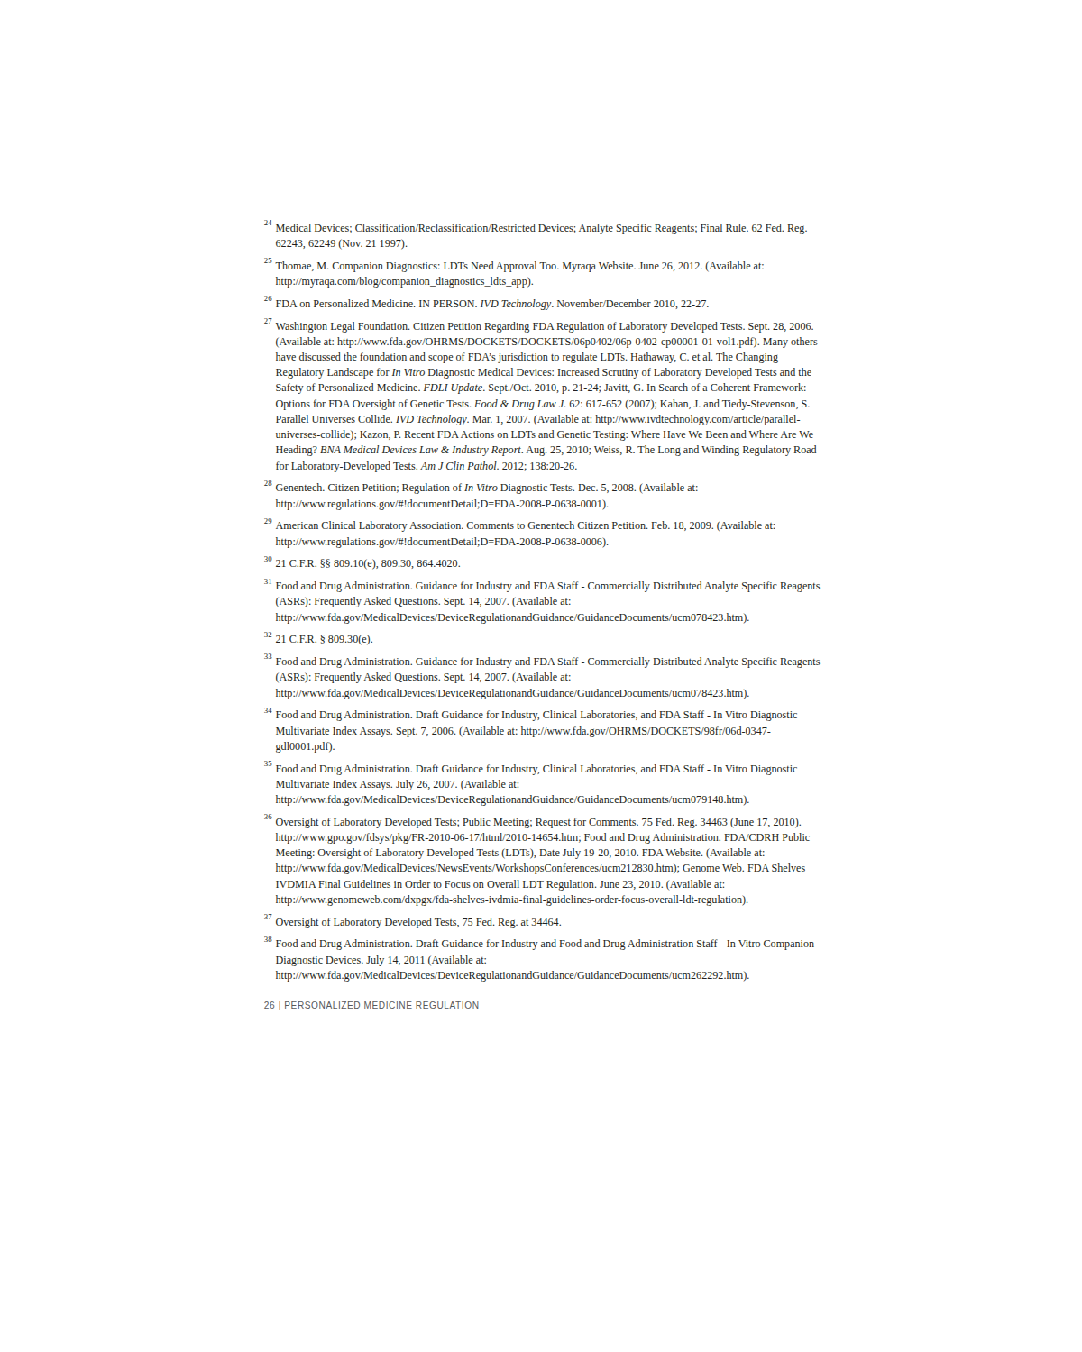24 Medical Devices; Classification/Reclassification/Restricted Devices; Analyte Specific Reagents; Final Rule. 62 Fed. Reg. 62243, 62249 (Nov. 21 1997).
25 Thomae, M. Companion Diagnostics: LDTs Need Approval Too. Myraqa Website. June 26, 2012. (Available at: http://myraqa.com/blog/companion_diagnostics_ldts_app).
26 FDA on Personalized Medicine. IN PERSON. IVD Technology. November/December 2010, 22-27.
27 Washington Legal Foundation. Citizen Petition Regarding FDA Regulation of Laboratory Developed Tests. Sept. 28, 2006. (Available at: http://www.fda.gov/OHRMS/DOCKETS/DOCKETS/06p0402/06p-0402-cp00001-01-vol1.pdf). Many others have discussed the foundation and scope of FDA’s jurisdiction to regulate LDTs. Hathaway, C. et al. The Changing Regulatory Landscape for In Vitro Diagnostic Medical Devices: Increased Scrutiny of Laboratory Developed Tests and the Safety of Personalized Medicine. FDLI Update. Sept./Oct. 2010, p. 21-24; Javitt, G. In Search of a Coherent Framework: Options for FDA Oversight of Genetic Tests. Food & Drug Law J. 62: 617-652 (2007); Kahan, J. and Tiedy-Stevenson, S. Parallel Universes Collide. IVD Technology. Mar. 1, 2007. (Available at: http://www.ivdtechnology.com/article/parallel-universes-collide); Kazon, P. Recent FDA Actions on LDTs and Genetic Testing: Where Have We Been and Where Are We Heading? BNA Medical Devices Law & Industry Report. Aug. 25, 2010; Weiss, R. The Long and Winding Regulatory Road for Laboratory-Developed Tests. Am J Clin Pathol. 2012; 138:20-26.
28 Genentech. Citizen Petition; Regulation of In Vitro Diagnostic Tests. Dec. 5, 2008. (Available at: http://www.regulations.gov/#!documentDetail;D=FDA-2008-P-0638-0001).
29 American Clinical Laboratory Association. Comments to Genentech Citizen Petition. Feb. 18, 2009. (Available at: http://www.regulations.gov/#!documentDetail;D=FDA-2008-P-0638-0006).
3021 C.F.R. §§ 809.10(e), 809.30, 864.4020.
31 Food and Drug Administration. Guidance for Industry and FDA Staff - Commercially Distributed Analyte Specific Reagents (ASRs): Frequently Asked Questions. Sept. 14, 2007. (Available at: http://www.fda.gov/MedicalDevices/DeviceRegulationandGuidance/GuidanceDocuments/ucm078423.htm).
3221 C.F.R. § 809.30(e).
33 Food and Drug Administration. Guidance for Industry and FDA Staff - Commercially Distributed Analyte Specific Reagents (ASRs): Frequently Asked Questions. Sept. 14, 2007. (Available at: http://www.fda.gov/MedicalDevices/DeviceRegulationandGuidance/GuidanceDocuments/ucm078423.htm).
34 Food and Drug Administration. Draft Guidance for Industry, Clinical Laboratories, and FDA Staff - In Vitro Diagnostic Multivariate Index Assays. Sept. 7, 2006. (Available at: http://www.fda.gov/OHRMS/DOCKETS/98fr/06d-0347-gdl0001.pdf).
35 Food and Drug Administration. Draft Guidance for Industry, Clinical Laboratories, and FDA Staff - In Vitro Diagnostic Multivariate Index Assays. July 26, 2007. (Available at: http://www.fda.gov/MedicalDevices/DeviceRegulationandGuidance/GuidanceDocuments/ucm079148.htm).
36 Oversight of Laboratory Developed Tests; Public Meeting; Request for Comments. 75 Fed. Reg. 34463 (June 17, 2010). http://www.gpo.gov/fdsys/pkg/FR-2010-06-17/html/2010-14654.htm; Food and Drug Administration. FDA/CDRH Public Meeting: Oversight of Laboratory Developed Tests (LDTs), Date July 19-20, 2010. FDA Website. (Available at: http://www.fda.gov/MedicalDevices/NewsEvents/WorkshopsConferences/ucm212830.htm); Genome Web. FDA Shelves IVDMIA Final Guidelines in Order to Focus on Overall LDT Regulation. June 23, 2010. (Available at: http://www.genomeweb.com/dxpgx/fda-shelves-ivdmia-final-guidelines-order-focus-overall-ldt-regulation).
37 Oversight of Laboratory Developed Tests, 75 Fed. Reg. at 34464.
38 Food and Drug Administration. Draft Guidance for Industry and Food and Drug Administration Staff - In Vitro Companion Diagnostic Devices. July 14, 2011 (Available at: http://www.fda.gov/MedicalDevices/DeviceRegulationandGuidance/GuidanceDocuments/ucm262292.htm).
26| Personalized Medicine Regulation